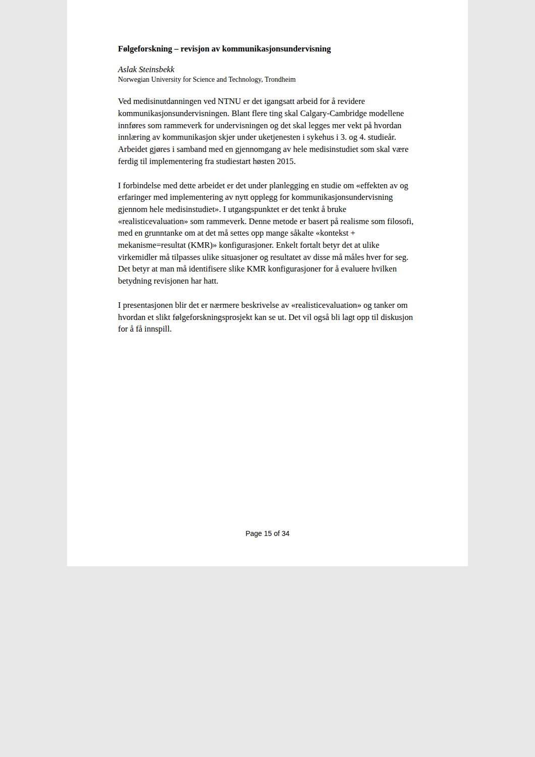Følgeforskning – revisjon av kommunikasjonsundervisning
Aslak Steinsbekk
Norwegian University for Science and Technology, Trondheim
Ved medisinutdanningen ved NTNU er det igangsatt arbeid for å revidere kommunikasjonsundervisningen. Blant flere ting skal Calgary-Cambridge modellene innføres som rammeverk for undervisningen og det skal legges mer vekt på hvordan innlæring av kommunikasjon skjer under uketjenesten i sykehus i 3. og 4. studieår. Arbeidet gjøres i samband med en gjennomgang av hele medisinstudiet som skal være ferdig til implementering fra studiestart høsten 2015.
I forbindelse med dette arbeidet er det under planlegging en studie om «effekten av og erfaringer med implementering av nytt opplegg for kommunikasjonsundervisning gjennom hele medisinstudiet». I utgangspunktet er det tenkt å bruke «realisticevaluation» som rammeverk. Denne metode er basert på realisme som filosofi, med en grunntanke om at det må settes opp mange såkalte «kontekst + mekanisme=resultat (KMR)» konfigurasjoner. Enkelt fortalt betyr det at ulike virkemidler må tilpasses ulike situasjoner og resultatet av disse må måles hver for seg. Det betyr at man må identifisere slike KMR konfigurasjoner for å evaluere hvilken betydning revisjonen har hatt.
I presentasjonen blir det er nærmere beskrivelse av «realisticevaluation» og tanker om hvordan et slikt følgeforskningsprosjekt kan se ut. Det vil også bli lagt opp til diskusjon for å få innspill.
Page 15 of 34